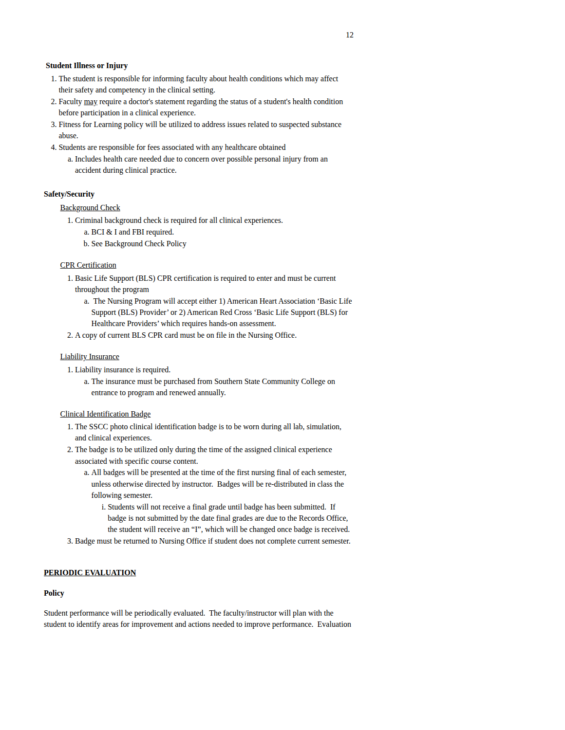12
Student Illness or Injury
The student is responsible for informing faculty about health conditions which may affect their safety and competency in the clinical setting.
Faculty may require a doctor's statement regarding the status of a student's health condition before participation in a clinical experience.
Fitness for Learning policy will be utilized to address issues related to suspected substance abuse.
Students are responsible for fees associated with any healthcare obtained
Includes health care needed due to concern over possible personal injury from an accident during clinical practice.
Safety/Security
Background Check
Criminal background check is required for all clinical experiences.
BCI & I and FBI required.
See Background Check Policy
CPR Certification
Basic Life Support (BLS) CPR certification is required to enter and must be current throughout the program
The Nursing Program will accept either 1) American Heart Association ‘Basic Life Support (BLS) Provider’ or 2) American Red Cross ‘Basic Life Support (BLS) for Healthcare Providers’ which requires hands-on assessment.
A copy of current BLS CPR card must be on file in the Nursing Office.
Liability Insurance
Liability insurance is required.
The insurance must be purchased from Southern State Community College on entrance to program and renewed annually.
Clinical Identification Badge
The SSCC photo clinical identification badge is to be worn during all lab, simulation, and clinical experiences.
The badge is to be utilized only during the time of the assigned clinical experience associated with specific course content.
All badges will be presented at the time of the first nursing final of each semester, unless otherwise directed by instructor. Badges will be re-distributed in class the following semester.
Students will not receive a final grade until badge has been submitted. If badge is not submitted by the date final grades are due to the Records Office, the student will receive an “I”, which will be changed once badge is received.
Badge must be returned to Nursing Office if student does not complete current semester.
PERIODIC EVALUATION
Policy
Student performance will be periodically evaluated. The faculty/instructor will plan with the student to identify areas for improvement and actions needed to improve performance. Evaluation